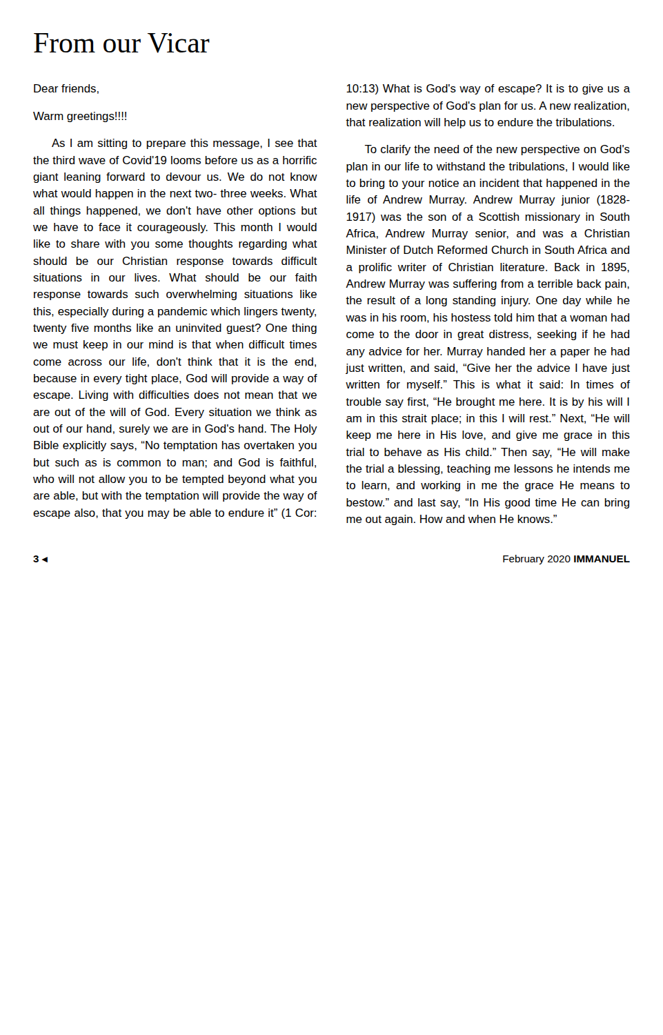From our Vicar
Dear friends,
Warm greetings!!!!
As I am sitting to prepare this message, I see that the third wave of Covid'19 looms before us as a horrific giant leaning forward to devour us. We do not know what would happen in the next two- three weeks. What all things happened, we don't have other options but we have to face it courageously. This month I would like to share with you some thoughts regarding what should be our Christian response towards difficult situations in our lives. What should be our faith response towards such overwhelming situations like this, especially during a pandemic which lingers twenty, twenty five months like an uninvited guest? One thing we must keep in our mind is that when difficult times come across our life, don't think that it is the end, because in every tight place, God will provide a way of escape. Living with difficulties does not mean that we are out of the will of God. Every situation we think as out of our hand, surely we are in God's hand. The Holy Bible explicitly says, “No temptation has overtaken you but such as is common to man; and God is faithful, who will not allow you to be tempted beyond what you are able, but with the temptation will provide the way of escape also, that you may be able to endure it” (1 Cor: 10:13) What is God's way of escape? It is to give us a new perspective of God's plan for us. A new realization, that realization will help us to endure the tribulations.
To clarify the need of the new perspective on God's plan in our life to withstand the tribulations, I would like to bring to your notice an incident that happened in the life of Andrew Murray. Andrew Murray junior (1828-1917) was the son of a Scottish missionary in South Africa, Andrew Murray senior, and was a Christian Minister of Dutch Reformed Church in South Africa and a prolific writer of Christian literature. Back in 1895, Andrew Murray was suffering from a terrible back pain, the result of a long standing injury. One day while he was in his room, his hostess told him that a woman had come to the door in great distress, seeking if he had any advice for her. Murray handed her a paper he had just written, and said, “Give her the advice I have just written for myself.” This is what it said: In times of trouble say first, “He brought me here. It is by his will I am in this strait place; in this I will rest.” Next, “He will keep me here in His love, and give me grace in this trial to behave as His child.” Then say, “He will make the trial a blessing, teaching me lessons he intends me to learn, and working in me the grace He means to bestow.” and last say, “In His good time He can bring me out again. How and when He knows.”
3 ◂ February 2020 IMMANUEL